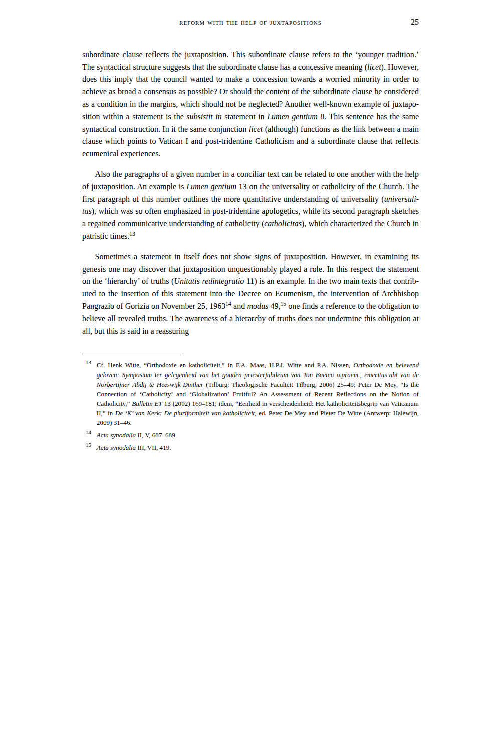reform with the help of juxtapositions 25
subordinate clause reflects the juxtaposition. This subordinate clause refers to the ‘younger tradition.’ The syntactical structure suggests that the subordinate clause has a concessive meaning (licet). However, does this imply that the council wanted to make a concession towards a worried minority in order to achieve as broad a consensus as possible? Or should the content of the subordinate clause be considered as a condition in the margins, which should not be neglected? Another well-known example of juxtaposition within a statement is the subsistit in statement in Lumen gentium 8. This sentence has the same syntactical construction. In it the same conjunction licet (although) functions as the link between a main clause which points to Vatican I and post-tridentine Catholicism and a subordinate clause that reflects ecumenical experiences.
Also the paragraphs of a given number in a conciliar text can be related to one another with the help of juxtaposition. An example is Lumen gentium 13 on the universality or catholicity of the Church. The first paragraph of this number outlines the more quantitative understanding of universality (universalitas), which was so often emphasized in post-tridentine apologetics, while its second paragraph sketches a regained communicative understanding of catholicity (catholicitas), which characterized the Church in patristic times.13
Sometimes a statement in itself does not show signs of juxtaposition. However, in examining its genesis one may discover that juxtaposition unquestionably played a role. In this respect the statement on the ‘hierarchy’ of truths (Unitatis redintegratio 11) is an example. In the two main texts that contributed to the insertion of this statement into the Decree on Ecumenism, the intervention of Archbishop Pangrazio of Gorizia on November 25, 196314 and modus 49,15 one finds a reference to the obligation to believe all revealed truths. The awareness of a hierarchy of truths does not undermine this obligation at all, but this is said in a reassuring
13 Cf. Henk Witte, “Orthodoxie en katholiciteit,” in F.A. Maas, H.P.J. Witte and P.A. Nissen, Orthodoxie en belevend geloven: Symposium ter gelegenheid van het gouden priesterjubileum van Ton Baeten o.praem., emeritus-abt van de Norbertijner Abdij te Heeswijk-Dinther (Tilburg: Theologische Faculteit Tilburg, 2006) 25–49; Peter De Mey, “Is the Connection of ‘Catholicity’ and ‘Globalization’ Fruitful? An Assessment of Recent Reflections on the Notion of Catholicity,” Bulletin ET 13 (2002) 169–181; idem, “Eenheid in verscheidenheid: Het katholiciteitsbegrip van Vaticanum II,” in De ‘K’ van Kerk: De pluriformiteit van katholiciteit, ed. Peter De Mey and Pieter De Witte (Antwerp: Halewijn, 2009) 31–46.
14 Acta synodalia II, V, 687–689.
15 Acta synodalia III, VII, 419.